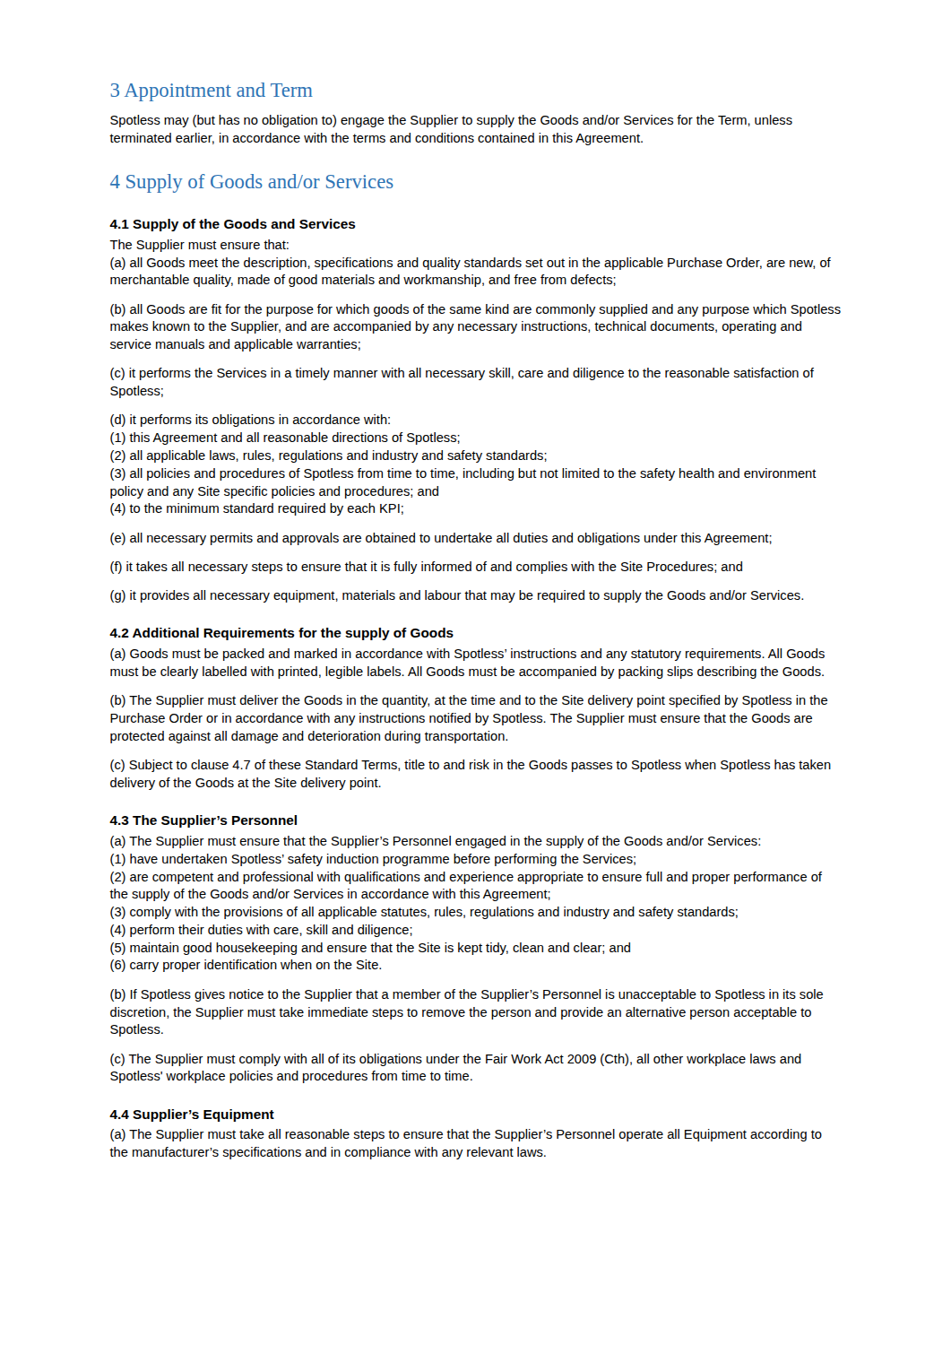3 Appointment and Term
Spotless may (but has no obligation to) engage the Supplier to supply the Goods and/or Services for the Term, unless terminated earlier, in accordance with the terms and conditions contained in this Agreement.
4 Supply of Goods and/or Services
4.1 Supply of the Goods and Services
The Supplier must ensure that:
(a) all Goods meet the description, specifications and quality standards set out in the applicable Purchase Order, are new, of merchantable quality, made of good materials and workmanship, and free from defects;
(b) all Goods are fit for the purpose for which goods of the same kind are commonly supplied and any purpose which Spotless makes known to the Supplier, and are accompanied by any necessary instructions, technical documents, operating and service manuals and applicable warranties;
(c) it performs the Services in a timely manner with all necessary skill, care and diligence to the reasonable satisfaction of Spotless;
(d) it performs its obligations in accordance with:
(1) this Agreement and all reasonable directions of Spotless;
(2) all applicable laws, rules, regulations and industry and safety standards;
(3) all policies and procedures of Spotless from time to time, including but not limited to the safety health and environment policy and any Site specific policies and procedures; and
(4) to the minimum standard required by each KPI;
(e) all necessary permits and approvals are obtained to undertake all duties and obligations under this Agreement;
(f) it takes all necessary steps to ensure that it is fully informed of and complies with the Site Procedures; and
(g) it provides all necessary equipment, materials and labour that may be required to supply the Goods and/or Services.
4.2 Additional Requirements for the supply of Goods
(a) Goods must be packed and marked in accordance with Spotless’ instructions and any statutory requirements. All Goods must be clearly labelled with printed, legible labels. All Goods must be accompanied by packing slips describing the Goods.
(b) The Supplier must deliver the Goods in the quantity, at the time and to the Site delivery point specified by Spotless in the Purchase Order or in accordance with any instructions notified by Spotless. The Supplier must ensure that the Goods are protected against all damage and deterioration during transportation.
(c) Subject to clause 4.7 of these Standard Terms, title to and risk in the Goods passes to Spotless when Spotless has taken delivery of the Goods at the Site delivery point.
4.3 The Supplier’s Personnel
(a) The Supplier must ensure that the Supplier’s Personnel engaged in the supply of the Goods and/or Services:
(1) have undertaken Spotless’ safety induction programme before performing the Services;
(2) are competent and professional with qualifications and experience appropriate to ensure full and proper performance of the supply of the Goods and/or Services in accordance with this Agreement;
(3) comply with the provisions of all applicable statutes, rules, regulations and industry and safety standards;
(4) perform their duties with care, skill and diligence;
(5) maintain good housekeeping and ensure that the Site is kept tidy, clean and clear; and
(6) carry proper identification when on the Site.
(b) If Spotless gives notice to the Supplier that a member of the Supplier’s Personnel is unacceptable to Spotless in its sole discretion, the Supplier must take immediate steps to remove the person and provide an alternative person acceptable to Spotless.
(c) The Supplier must comply with all of its obligations under the Fair Work Act 2009 (Cth), all other workplace laws and Spotless' workplace policies and procedures from time to time.
4.4 Supplier’s Equipment
(a) The Supplier must take all reasonable steps to ensure that the Supplier’s Personnel operate all Equipment according to the manufacturer’s specifications and in compliance with any relevant laws.